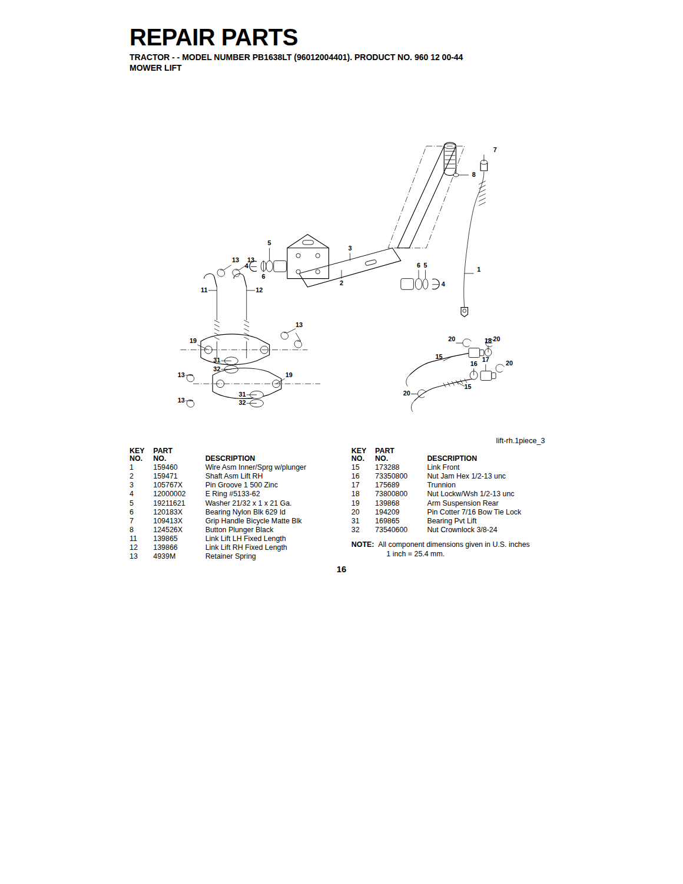REPAIR PARTS
TRACTOR - - MODEL NUMBER PB1638LT (96012004401). PRODUCT NO. 960 12 00-44
MOWER LIFT
7 8 1 3 2 5 6 4 6 5 4 11 12 13 13 19 31 32 31 32 19 13 13 13 15 15 16 17 18 20 20 20 20
lift-rh.1piece_3
| KEY NO. | PART NO. | DESCRIPTION |
| --- | --- | --- |
| 1 | 159460 | Wire Asm Inner/Sprg w/plunger |
| 2 | 159471 | Shaft Asm Lift RH |
| 3 | 105767X | Pin Groove 1 500 Zinc |
| 4 | 12000002 | E Ring #5133-62 |
| 5 | 19211621 | Washer 21/32 x 1 x 21 Ga. |
| 6 | 120183X | Bearing Nylon Blk 629 Id |
| 7 | 109413X | Grip Handle Bicycle Matte Blk |
| 8 | 124526X | Button Plunger Black |
| 11 | 139865 | Link Lift LH Fixed Length |
| 12 | 139866 | Link Lift RH Fixed Length |
| 13 | 4939M | Retainer Spring |
| KEY NO. | PART NO. | DESCRIPTION |
| --- | --- | --- |
| 15 | 173288 | Link Front |
| 16 | 73350800 | Nut Jam Hex 1/2-13 unc |
| 17 | 175689 | Trunnion |
| 18 | 73800800 | Nut Lockw/Wsh 1/2-13 unc |
| 19 | 139868 | Arm Suspension Rear |
| 20 | 194209 | Pin Cotter 7/16 Bow Tie Lock |
| 31 | 169865 | Bearing Pvt Lift |
| 32 | 73540600 | Nut Crownlock 3/8-24 |
NOTE: All component dimensions given in U.S. inches 1 inch = 25.4 mm.
16